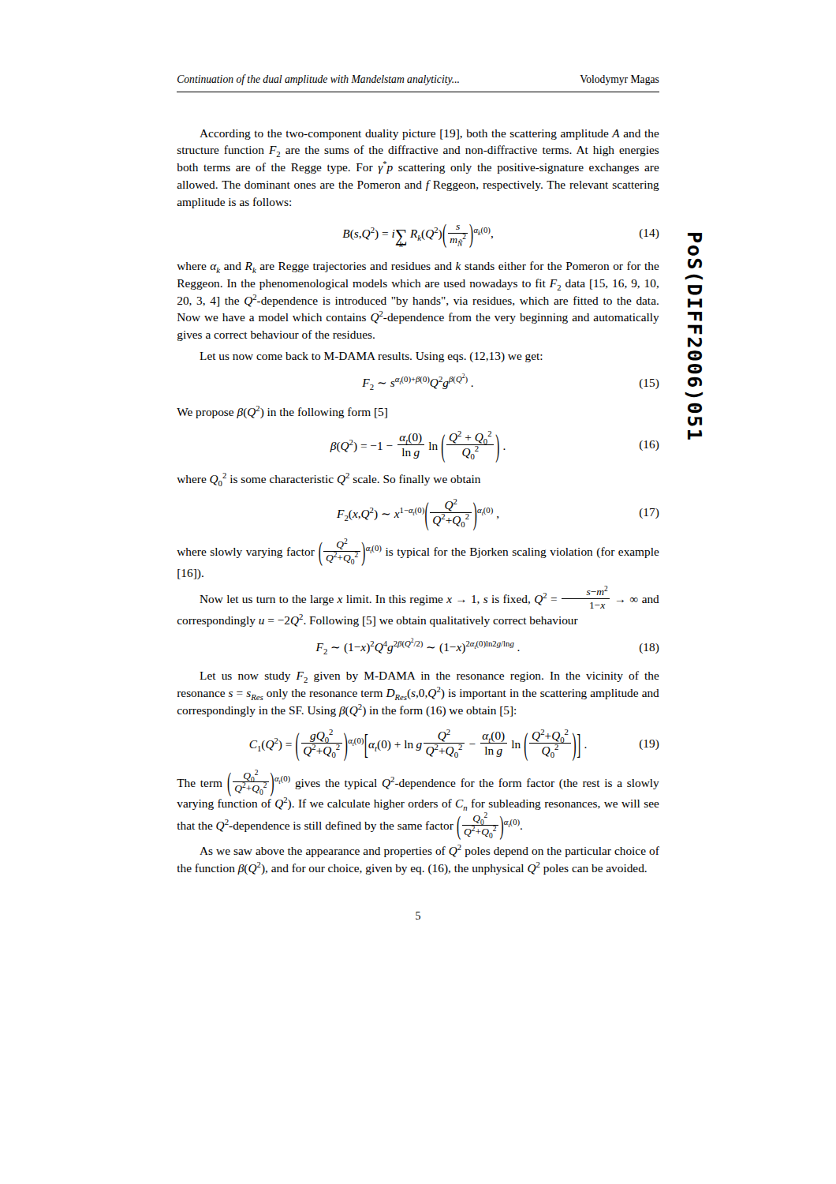Continuation of the dual amplitude with Mandelstam analyticity...
Volodymyr Magas
PoS(DIFF2006)051
According to the two-component duality picture [19], both the scattering amplitude A and the structure function F2 are the sums of the diffractive and non-diffractive terms. At high energies both terms are of the Regge type. For γ*p scattering only the positive-signature exchanges are allowed. The dominant ones are the Pomeron and f Reggeon, respectively. The relevant scattering amplitude is as follows:
B(s,Q2) = i∑k Rk(Q2)(smÑ2)αk(0),
(14)
where αk and Rk are Regge trajectories and residues and k stands either for the Pomeron or for the Reggeon. In the phenomenological models which are used nowadays to fit F2 data [15, 16, 9, 10, 20, 3, 4] the Q2-dependence is introduced "by hands", via residues, which are fitted to the data. Now we have a model which contains Q2-dependence from the very beginning and automatically gives a correct behaviour of the residues.
Let us now come back to M-DAMA results. Using eqs. (12,13) we get:
F2 ∼ sαt(0)+β(0)Q2gβ(Q2) .
(15)
We propose β(Q2) in the following form [5]
β(Q2) = −1 − αt(0) ln g ln (Q2 + Q02 Q02) .
(16)
where Q02 is some characteristic Q2 scale. So finally we obtain
F2(x,Q2) ∼ x1−αt(0)(Q2 Q2+Q02)αt(0) ,
(17)
where slowly varying factor (Q2 Q2+Q02)αt(0) is typical for the Bjorken scaling violation (for example [16]).
Now let us turn to the large x limit. In this regime x → 1, s is fixed, Q2 = s−m21−x → ∞ and correspondingly u = −2Q2. Following [5] we obtain qualitatively correct behaviour
F2 ∼ (1−x)2Q4g2β(Q2/2) ∼ (1−x)2αt(0)ln2g/lng .
(18)
Let us now study F2 given by M-DAMA in the resonance region. In the vicinity of the resonance s = sRes only the resonance term DRes(s,0,Q2) is important in the scattering amplitude and correspondingly in the SF. Using β(Q2) in the form (16) we obtain [5]:
C1(Q2) = (gQ02 Q2+Q02)αt(0)[αt(0) + ln gQ2 Q2+Q02 − αt(0) ln g ln (Q2+Q02 Q02)] .
(19)
The term (Q02 Q2+Q02)αt(0) gives the typical Q2-dependence for the form factor (the rest is a slowly varying function of Q2). If we calculate higher orders of Cn for subleading resonances, we will see that the Q2-dependence is still defined by the same factor (Q02 Q2+Q02)αt(0).
As we saw above the appearance and properties of Q2 poles depend on the particular choice of the function β(Q2), and for our choice, given by eq. (16), the unphysical Q2 poles can be avoided.
5